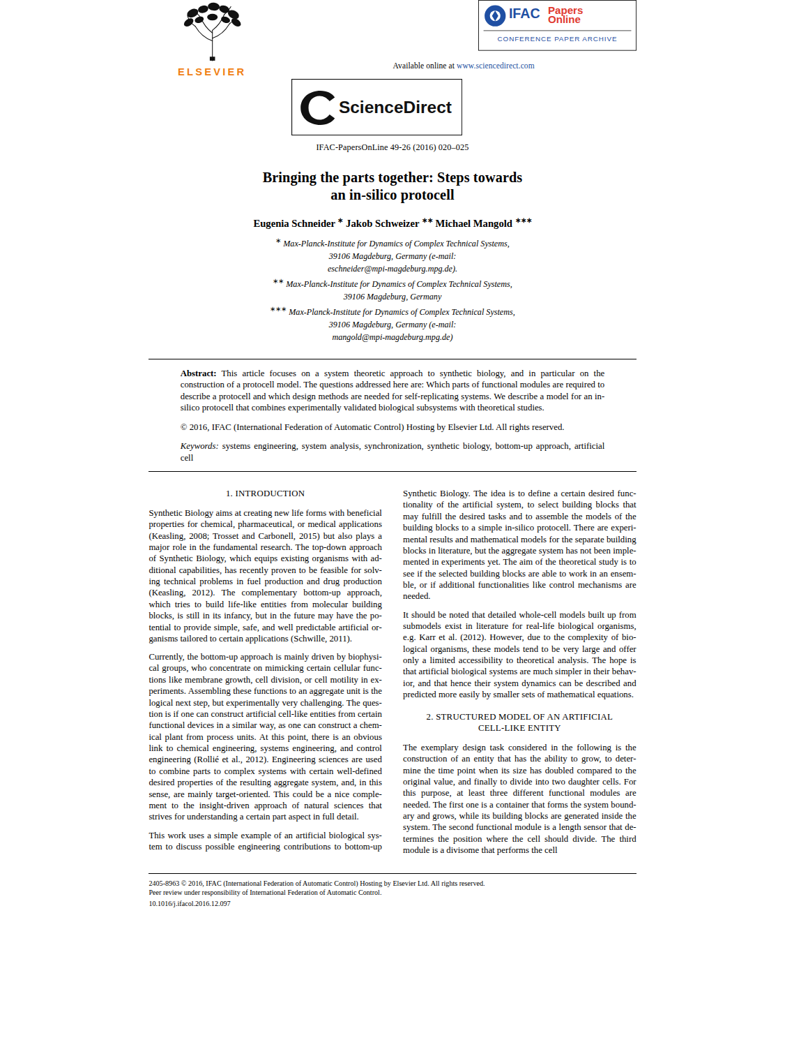Available online at www.sciencedirect.com
ELSEVIER
ScienceDirect
IFAC Papers Online CONFERENCE PAPER ARCHIVE
IFAC-PapersOnLine 49-26 (2016) 020–025
Bringing the parts together: Steps towards
an in-silico protocell
Eugenia Schneider ∗ Jakob Schweizer ∗∗ Michael Mangold ∗∗∗
∗ Max-Planck-Institute for Dynamics of Complex Technical Systems,
39106 Magdeburg, Germany (e-mail:
eschneider@mpi-magdeburg.mpg.de).
∗∗ Max-Planck-Institute for Dynamics of Complex Technical Systems,
39106 Magdeburg, Germany
∗∗∗ Max-Planck-Institute for Dynamics of Complex Technical Systems,
39106 Magdeburg, Germany (e-mail:
mangold@mpi-magdeburg.mpg.de)
Abstract: This article focuses on a system theoretic approach to synthetic biology, and in particular on the construction of a protocell model. The questions addressed here are: Which parts of functional modules are required to describe a protocell and which design methods are needed for self-replicating systems. We describe a model for an in-silico protocell that combines experimentally validated biological subsystems with theoretical studies.
© 2016, IFAC (International Federation of Automatic Control) Hosting by Elsevier Ltd. All rights reserved.
Keywords: systems engineering, system analysis, synchronization, synthetic biology, bottom-up approach, artificial cell
1. Introduction
Synthetic Biology aims at creating new life forms with beneficial properties for chemical, pharmaceutical, or medical applications (Keasling, 2008; Trosset and Carbonell, 2015) but also plays a major role in the fundamental research. The top-down approach of Synthetic Biology, which equips existing organisms with additional capabilities, has recently proven to be feasible for solving technical problems in fuel production and drug production (Keasling, 2012). The complementary bottom-up approach, which tries to build life-like entities from molecular building blocks, is still in its infancy, but in the future may have the potential to provide simple, safe, and well predictable artificial organisms tailored to certain applications (Schwille, 2011).
Currently, the bottom-up approach is mainly driven by biophysical groups, who concentrate on mimicking certain cellular functions like membrane growth, cell division, or cell motility in experiments. Assembling these functions to an aggregate unit is the logical next step, but experimentally very challenging. The question is if one can construct artificial cell-like entities from certain functional devices in a similar way, as one can construct a chemical plant from process units. At this point, there is an obvious link to chemical engineering, systems engineering, and control engineering (Rollié et al., 2012). Engineering sciences are used to combine parts to complex systems with certain well-defined desired properties of the resulting aggregate system, and, in this sense, are mainly target-oriented. This could be a nice complement to the insight-driven approach of natural sciences that strives for understanding a certain part aspect in full detail.
This work uses a simple example of an artificial biological system to discuss possible engineering contributions to bottom-up Synthetic Biology. The idea is to define a certain desired functionality of the artificial system, to select building blocks that may fulfill the desired tasks and to assemble the models of the building blocks to a simple in-silico protocell. There are experimental results and mathematical models for the separate building blocks in literature, but the aggregate system has not been implemented in experiments yet. The aim of the theoretical study is to see if the selected building blocks are able to work in an ensemble, or if additional functionalities like control mechanisms are needed.
It should be noted that detailed whole-cell models built up from submodels exist in literature for real-life biological organisms, e.g. Karr et al. (2012). However, due to the complexity of biological organisms, these models tend to be very large and offer only a limited accessibility to theoretical analysis. The hope is that artificial biological systems are much simpler in their behavior, and that hence their system dynamics can be described and predicted more easily by smaller sets of mathematical equations.
2. Structured model of an artificial
cell-like entity
The exemplary design task considered in the following is the construction of an entity that has the ability to grow, to determine the time point when its size has doubled compared to the original value, and finally to divide into two daughter cells. For this purpose, at least three different functional modules are needed. The first one is a container that forms the system boundary and grows, while its building blocks are generated inside the system. The second functional module is a length sensor that determines the position where the cell should divide. The third module is a divisome that performs the cell
2405-8963 © 2016, IFAC (International Federation of Automatic Control) Hosting by Elsevier Ltd. All rights reserved.
Peer review under responsibility of International Federation of Automatic Control.
10.1016/j.ifacol.2016.12.097